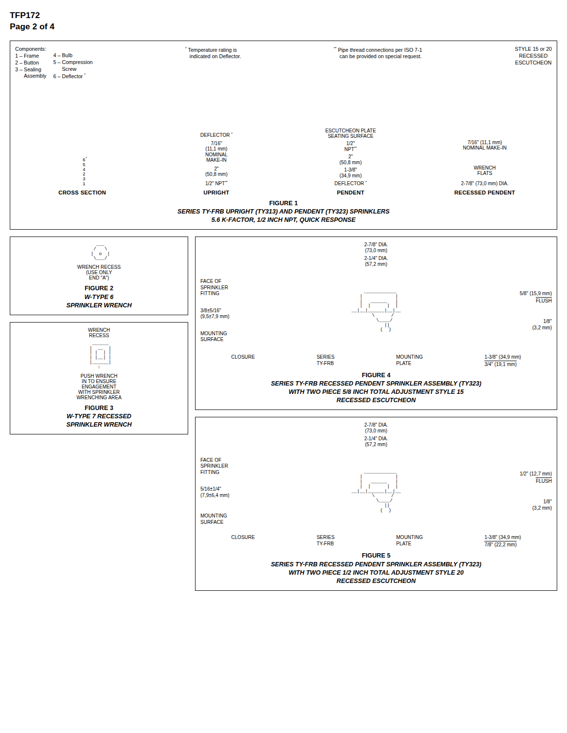TFP172
Page 2 of 4
Components:
1 – Frame
2 – Button
3 – Sealing
Assembly
4 – Bulb
5 – Compression
Screw
6 – Deflector *
* Temperature rating is
indicated on Deflector.
** Pipe thread connections per ISO 7-1
can be provided on special request.
STYLE 15 or 20
RECESSED
ESCUTCHEON
6* 5 4 2 3 1
CROSS SECTION
DEFLECTOR *
7/16"
(11,1 mm)
NOMINAL
MAKE-IN
2"
(50,8 mm)
1/2" NPT**
UPRIGHT
ESCUTCHEON PLATE
SEATING SURFACE
1/2"
NPT**
2"
(50,8 mm)
1-3/8"
(34,9 mm)
DEFLECTOR *
PENDENT
7/16" (11,1 mm)
NOMINAL MAKE-IN
WRENCH
FLATS
2-7/8" (73,0 mm) DIA.
RECESSED PENDENT
FIGURE 1
SERIES TY-FRB UPRIGHT (TY313) AND PENDENT (TY323) SPRINKLERS
5.6 K-FACTOR, 1/2 INCH NPT, QUICK RESPONSE
___ / \ | o | \___/
WRENCH RECESS
(USE ONLY
END "A")
FIGURE 2
W-TYPE 6
SPRINKLER WRENCH
WRENCH
RECESS
______ | __ | | | | | | |__| | |______| ↑
PUSH WRENCH
IN TO ENSURE
ENGAGEMENT
WITH SPRINKLER
WRENCHING AREA
FIGURE 3
W-TYPE 7 RECESSED
SPRINKLER WRENCH
2-7/8" DIA.
(73,0 mm)
2-1/4" DIA.
(57,2 mm)
FACE OF
SPRINKLER
FITTING
3/8±5/16"
(9,5±7,9 mm)
MOUNTING
SURFACE
____________ | | | ______ | | | | | __|__|______|__|__ \ / \____/ || ( )
5/8" (15,9 mm)
FLUSH
1/8"
(3,2 mm)
CLOSURE
SERIES
TY-FRB
MOUNTING
PLATE
1-3/8" (34,9 mm)
3/4" (19,1 mm)
FIGURE 4
SERIES TY-FRB RECESSED PENDENT SPRINKLER ASSEMBLY (TY323)
WITH TWO PIECE 5/8 INCH TOTAL ADJUSTMENT STYLE 15
RECESSED ESCUTCHEON
2-7/8" DIA.
(73,0 mm)
2-1/4" DIA.
(57,2 mm)
FACE OF
SPRINKLER
FITTING
5/16±1/4"
(7,9±6,4 mm)
MOUNTING
SURFACE
____________ | | | ______ | | | | | __|__|______|__|__ \ / \____/ || ( )
1/2" (12,7 mm)
FLUSH
1/8"
(3,2 mm)
CLOSURE
SERIES
TY-FRB
MOUNTING
PLATE
1-3/8" (34,9 mm)
7/8" (22,2 mm)
FIGURE 5
SERIES TY-FRB RECESSED PENDENT SPRINKLER ASSEMBLY (TY323)
WITH TWO PIECE 1/2 INCH TOTAL ADJUSTMENT STYLE 20
RECESSED ESCUTCHEON